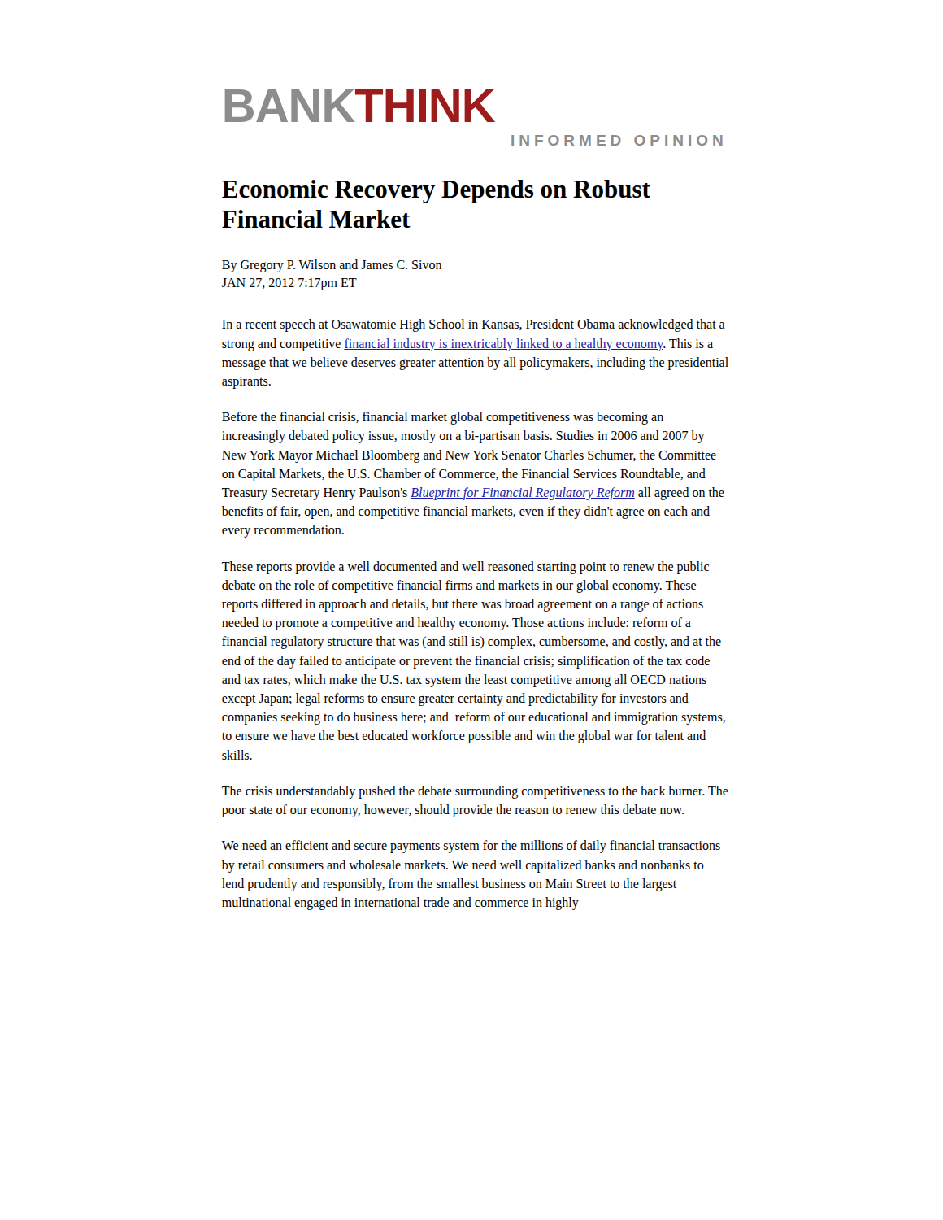BANK THINK
INFORMED OPINION
Economic Recovery Depends on Robust
Financial Market
By Gregory P. Wilson and James C. Sivon
JAN 27, 2012 7:17pm ET
In a recent speech at Osawatomie High School in Kansas, President Obama acknowledged that a strong and competitive financial industry is inextricably linked to a healthy economy. This is a message that we believe deserves greater attention by all policymakers, including the presidential aspirants.
Before the financial crisis, financial market global competitiveness was becoming an increasingly debated policy issue, mostly on a bi-partisan basis. Studies in 2006 and 2007 by New York Mayor Michael Bloomberg and New York Senator Charles Schumer, the Committee on Capital Markets, the U.S. Chamber of Commerce, the Financial Services Roundtable, and Treasury Secretary Henry Paulson's Blueprint for Financial Regulatory Reform all agreed on the benefits of fair, open, and competitive financial markets, even if they didn't agree on each and every recommendation.
These reports provide a well documented and well reasoned starting point to renew the public debate on the role of competitive financial firms and markets in our global economy. These reports differed in approach and details, but there was broad agreement on a range of actions needed to promote a competitive and healthy economy. Those actions include: reform of a financial regulatory structure that was (and still is) complex, cumbersome, and costly, and at the end of the day failed to anticipate or prevent the financial crisis; simplification of the tax code and tax rates, which make the U.S. tax system the least competitive among all OECD nations except Japan; legal reforms to ensure greater certainty and predictability for investors and companies seeking to do business here; and reform of our educational and immigration systems, to ensure we have the best educated workforce possible and win the global war for talent and skills.
The crisis understandably pushed the debate surrounding competitiveness to the back burner. The poor state of our economy, however, should provide the reason to renew this debate now.
We need an efficient and secure payments system for the millions of daily financial transactions by retail consumers and wholesale markets. We need well capitalized banks and nonbanks to lend prudently and responsibly, from the smallest business on Main Street to the largest multinational engaged in international trade and commerce in highly